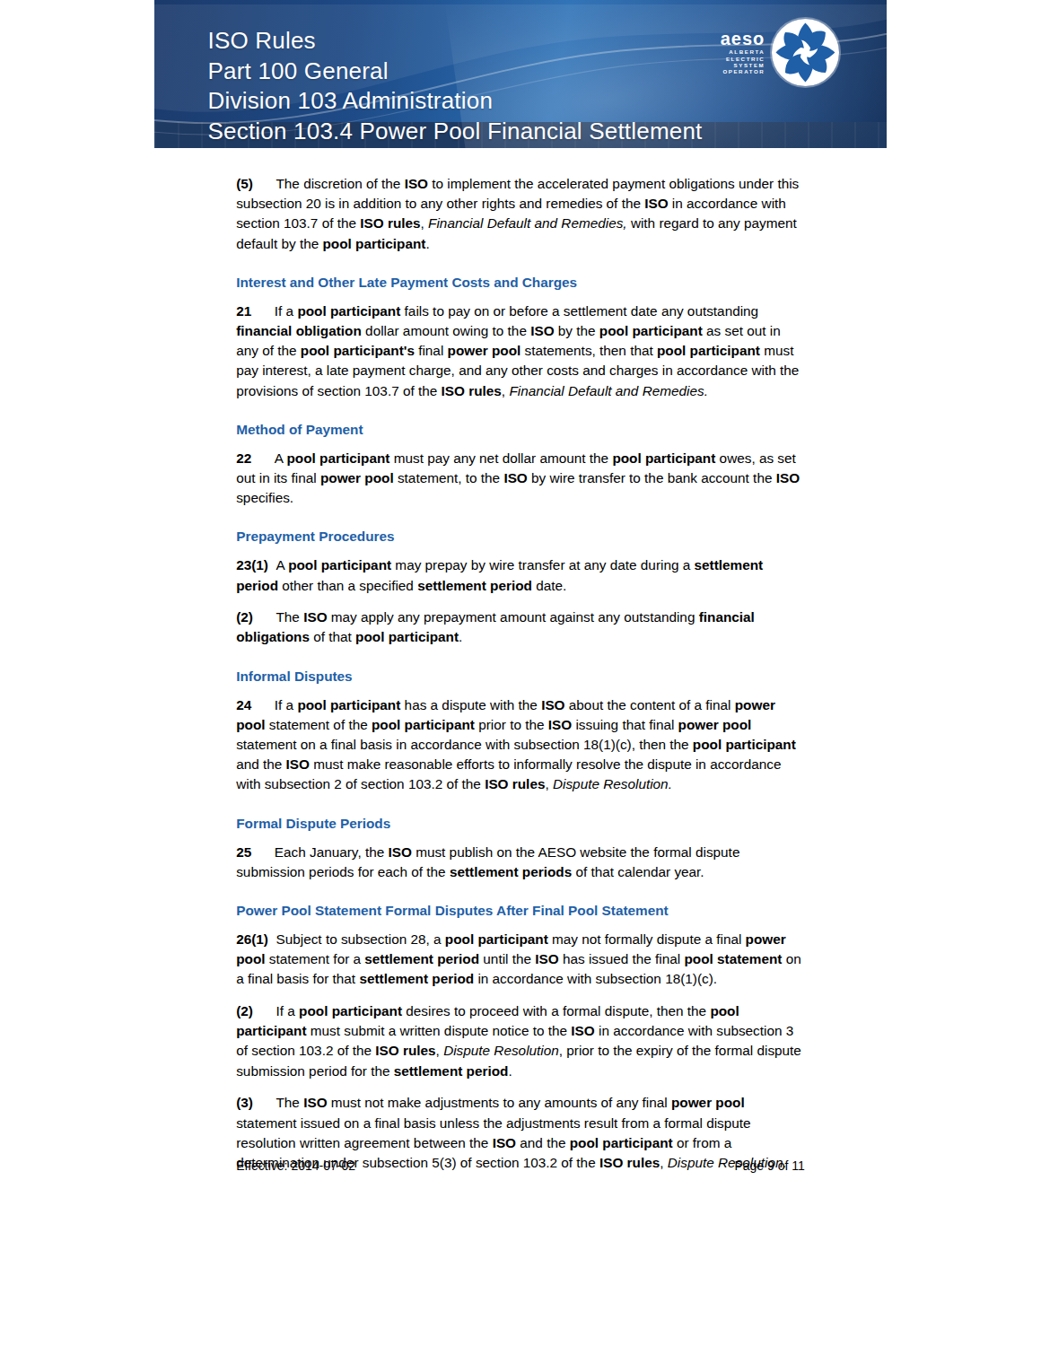ISO Rules
Part 100 General
Division 103 Administration
Section 103.4 Power Pool Financial Settlement
aeso
ALBERTA
ELECTRIC
SYSTEM
OPERATOR
(5) The discretion of the ISO to implement the accelerated payment obligations under this subsection 20 is in addition to any other rights and remedies of the ISO in accordance with section 103.7 of the ISO rules, Financial Default and Remedies, with regard to any payment default by the pool participant.
Interest and Other Late Payment Costs and Charges
21 If a pool participant fails to pay on or before a settlement date any outstanding financial obligation dollar amount owing to the ISO by the pool participant as set out in any of the pool participant's final power pool statements, then that pool participant must pay interest, a late payment charge, and any other costs and charges in accordance with the provisions of section 103.7 of the ISO rules, Financial Default and Remedies.
Method of Payment
22 A pool participant must pay any net dollar amount the pool participant owes, as set out in its final power pool statement, to the ISO by wire transfer to the bank account the ISO specifies.
Prepayment Procedures
23(1) A pool participant may prepay by wire transfer at any date during a settlement period other than a specified settlement period date.
(2) The ISO may apply any prepayment amount against any outstanding financial obligations of that pool participant.
Informal Disputes
24 If a pool participant has a dispute with the ISO about the content of a final power pool statement of the pool participant prior to the ISO issuing that final power pool statement on a final basis in accordance with subsection 18(1)(c), then the pool participant and the ISO must make reasonable efforts to informally resolve the dispute in accordance with subsection 2 of section 103.2 of the ISO rules, Dispute Resolution.
Formal Dispute Periods
25 Each January, the ISO must publish on the AESO website the formal dispute submission periods for each of the settlement periods of that calendar year.
Power Pool Statement Formal Disputes After Final Pool Statement
26(1) Subject to subsection 28, a pool participant may not formally dispute a final power pool statement for a settlement period until the ISO has issued the final pool statement on a final basis for that settlement period in accordance with subsection 18(1)(c).
(2) If a pool participant desires to proceed with a formal dispute, then the pool participant must submit a written dispute notice to the ISO in accordance with subsection 3 of section 103.2 of the ISO rules, Dispute Resolution, prior to the expiry of the formal dispute submission period for the settlement period.
(3) The ISO must not make adjustments to any amounts of any final power pool statement issued on a final basis unless the adjustments result from a formal dispute resolution written agreement between the ISO and the pool participant or from a determination under subsection 5(3) of section 103.2 of the ISO rules, Dispute Resolution.
Effective: 2014-07-02
Page 9 of 11